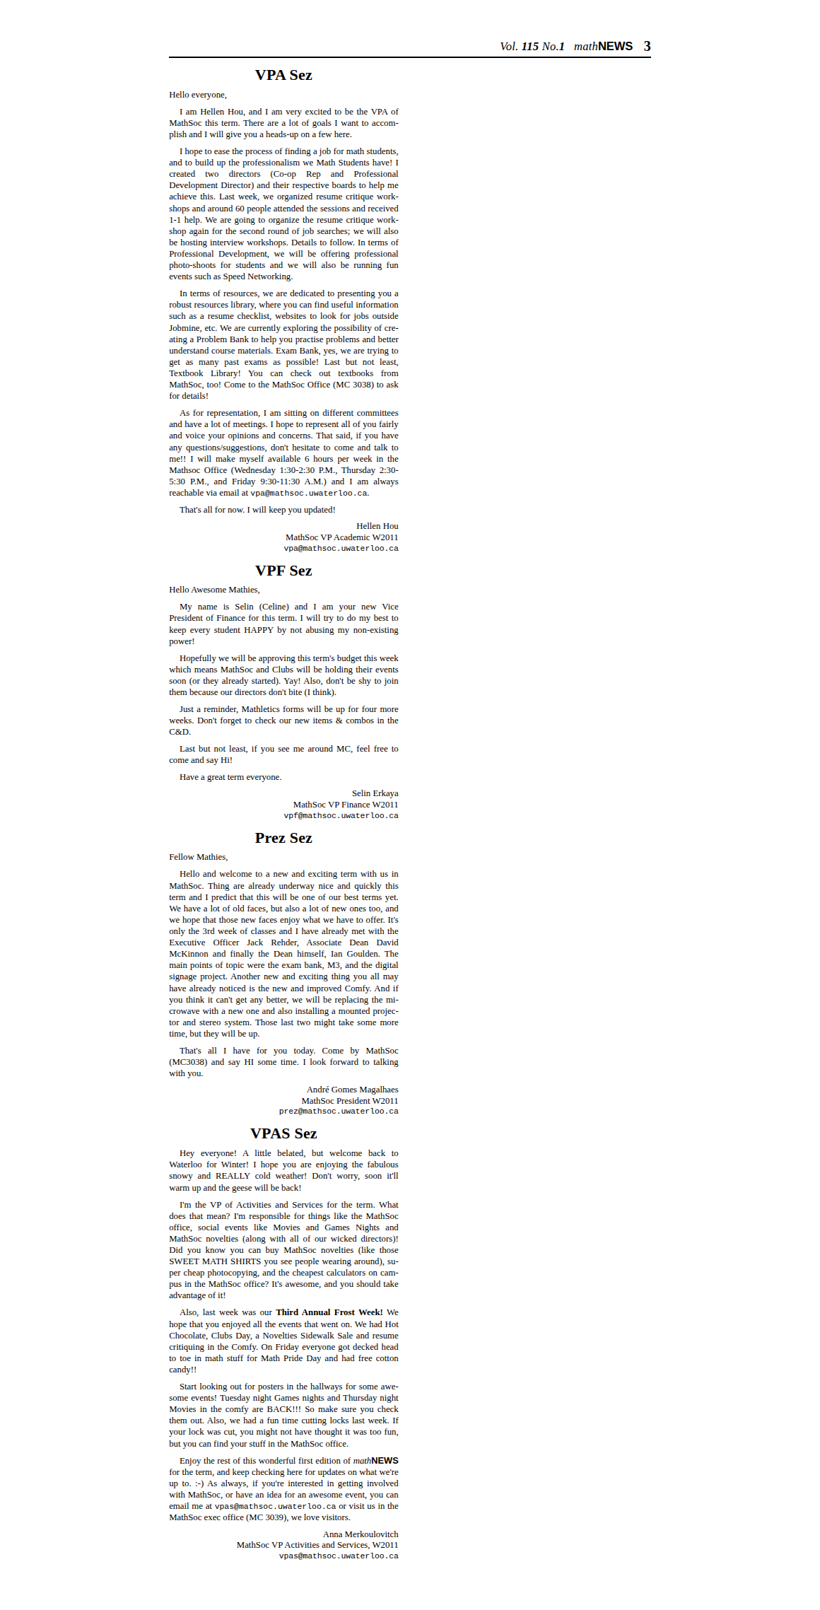Vol. 115 No. 1 mathNEWS 3
VPA Sez
Hello everyone,
I am Hellen Hou, and I am very excited to be the VPA of MathSoc this term. There are a lot of goals I want to accomplish and I will give you a heads-up on a few here.
I hope to ease the process of finding a job for math students, and to build up the professionalism we Math Students have! I created two directors (Co-op Rep and Professional Development Director) and their respective boards to help me achieve this. Last week, we organized resume critique workshops and around 60 people attended the sessions and received 1-1 help. We are going to organize the resume critique workshop again for the second round of job searches; we will also be hosting interview workshops. Details to follow. In terms of Professional Development, we will be offering professional photo-shoots for students and we will also be running fun events such as Speed Networking.
In terms of resources, we are dedicated to presenting you a robust resources library, where you can find useful information such as a resume checklist, websites to look for jobs outside Jobmine, etc. We are currently exploring the possibility of creating a Problem Bank to help you practise problems and better understand course materials. Exam Bank, yes, we are trying to get as many past exams as possible! Last but not least, Textbook Library! You can check out textbooks from MathSoc, too! Come to the MathSoc Office (MC 3038) to ask for details!
As for representation, I am sitting on different committees and have a lot of meetings. I hope to represent all of you fairly and voice your opinions and concerns. That said, if you have any questions/suggestions, don't hesitate to come and talk to me!! I will make myself available 6 hours per week in the Mathsoc Office (Wednesday 1:30-2:30 P.M., Thursday 2:30-5:30 P.M., and Friday 9:30-11:30 A.M.) and I am always reachable via email at vpa@mathsoc.uwaterloo.ca.
That's all for now. I will keep you updated!
Hellen Hou MathSoc VP Academic W2011 vpa@mathsoc.uwaterloo.ca
VPF Sez
Hello Awesome Mathies,
My name is Selin (Celine) and I am your new Vice President of Finance for this term. I will try to do my best to keep every student HAPPY by not abusing my non-existing power!
Hopefully we will be approving this term's budget this week which means MathSoc and Clubs will be holding their events soon (or they already started). Yay! Also, don't be shy to join them because our directors don't bite (I think).
Just a reminder, Mathletics forms will be up for four more weeks. Don't forget to check our new items & combos in the C&D.
Last but not least, if you see me around MC, feel free to come and say Hi!
Have a great term everyone.
Selin Erkaya MathSoc VP Finance W2011 vpf@mathsoc.uwaterloo.ca
Prez Sez
Fellow Mathies,
Hello and welcome to a new and exciting term with us in MathSoc. Thing are already underway nice and quickly this term and I predict that this will be one of our best terms yet. We have a lot of old faces, but also a lot of new ones too, and we hope that those new faces enjoy what we have to offer. It's only the 3rd week of classes and I have already met with the Executive Officer Jack Rehder, Associate Dean David McKinnon and finally the Dean himself, Ian Goulden. The main points of topic were the exam bank, M3, and the digital signage project. Another new and exciting thing you all may have already noticed is the new and improved Comfy. And if you think it can't get any better, we will be replacing the microwave with a new one and also installing a mounted projector and stereo system. Those last two might take some more time, but they will be up.
That's all I have for you today. Come by MathSoc (MC3038) and say HI some time. I look forward to talking with you.
André Gomes Magalhaes MathSoc President W2011 prez@mathsoc.uwaterloo.ca
VPAS Sez
Hey everyone! A little belated, but welcome back to Waterloo for Winter! I hope you are enjoying the fabulous snowy and REALLY cold weather! Don't worry, soon it'll warm up and the geese will be back!
I'm the VP of Activities and Services for the term. What does that mean? I'm responsible for things like the MathSoc office, social events like Movies and Games Nights and MathSoc novelties (along with all of our wicked directors)! Did you know you can buy MathSoc novelties (like those SWEET MATH SHIRTS you see people wearing around), super cheap photocopying, and the cheapest calculators on campus in the MathSoc office? It's awesome, and you should take advantage of it!
Also, last week was our Third Annual Frost Week! We hope that you enjoyed all the events that went on. We had Hot Chocolate, Clubs Day, a Novelties Sidewalk Sale and resume critiquing in the Comfy. On Friday everyone got decked head to toe in math stuff for Math Pride Day and had free cotton candy!!
Start looking out for posters in the hallways for some awesome events! Tuesday night Games nights and Thursday night Movies in the comfy are BACK!!! So make sure you check them out. Also, we had a fun time cutting locks last week. If your lock was cut, you might not have thought it was too fun, but you can find your stuff in the MathSoc office.
Enjoy the rest of this wonderful first edition of mathNEWS for the term, and keep checking here for updates on what we're up to. :-) As always, if you're interested in getting involved with MathSoc, or have an idea for an awesome event, you can email me at vpas@mathsoc.uwaterloo.ca or visit us in the MathSoc exec office (MC 3039), we love visitors.
Anna Merkoulovitch MathSoc VP Activities and Services, W2011 vpas@mathsoc.uwaterloo.ca